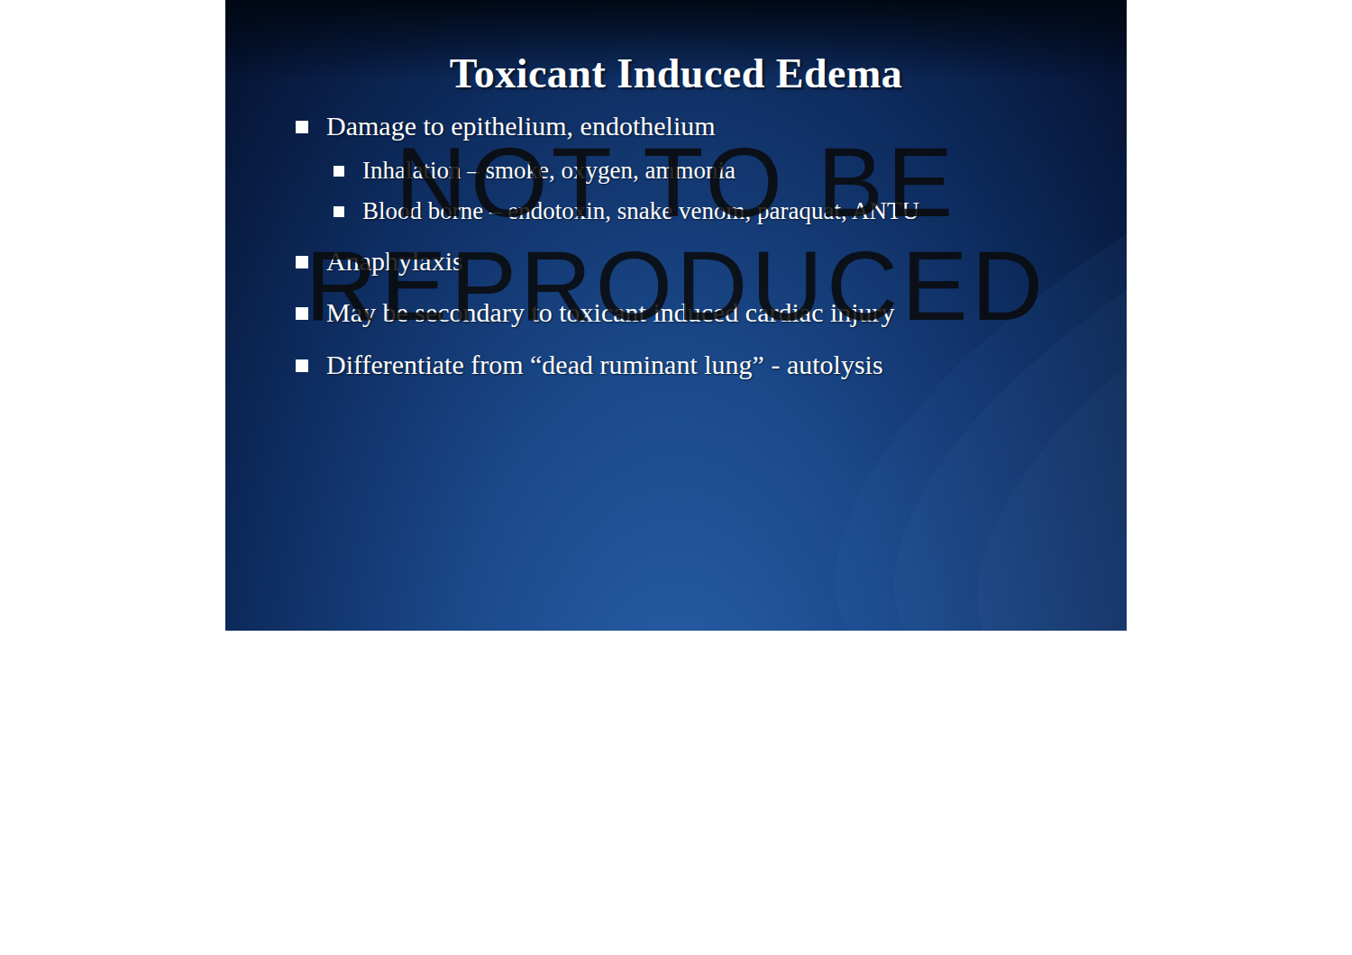Toxicant Induced Edema
Damage to epithelium, endothelium
Inhalation – smoke, oxygen, ammonia
Blood borne – endotoxin, snake venom, paraquat, ANTU
Anaphylaxis
May be secondary to toxicant induced cardiac injury
Differentiate from “dead ruminant lung” - autolysis
NOT TO BEREPRODUCED